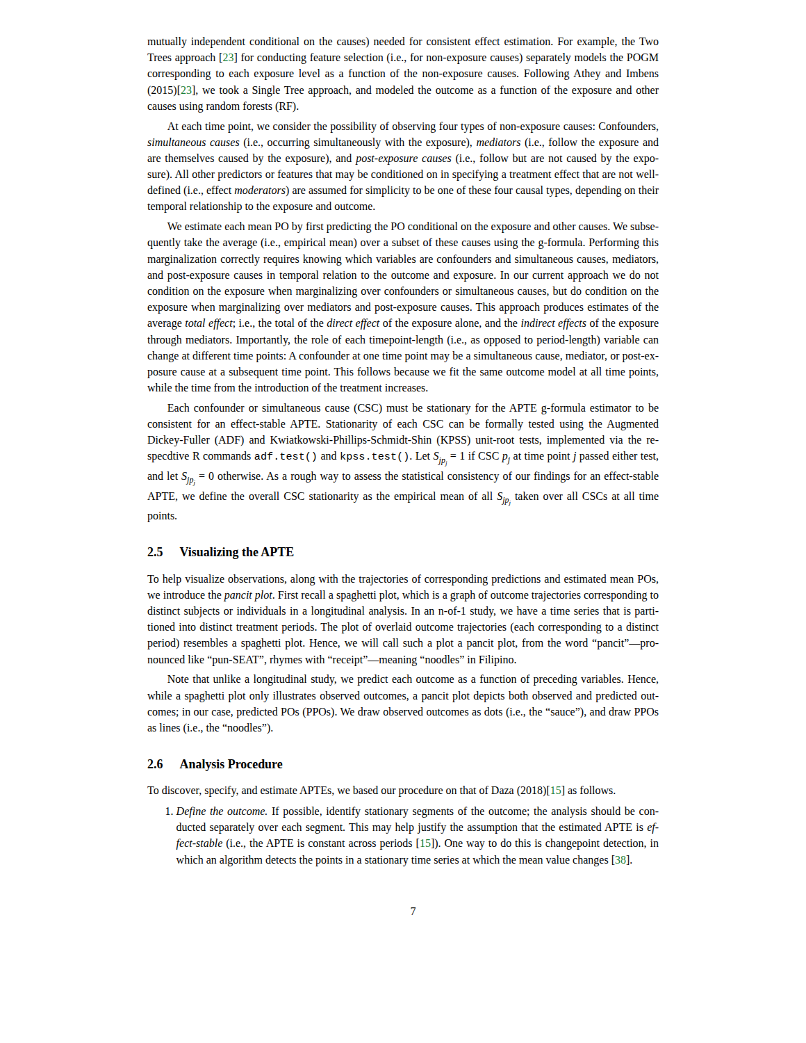mutually independent conditional on the causes) needed for consistent effect estimation. For example, the Two Trees approach [23] for conducting feature selection (i.e., for non-exposure causes) separately models the POGM corresponding to each exposure level as a function of the non-exposure causes. Following Athey and Imbens (2015)[23], we took a Single Tree approach, and modeled the outcome as a function of the exposure and other causes using random forests (RF).
At each time point, we consider the possibility of observing four types of non-exposure causes: Confounders, simultaneous causes (i.e., occurring simultaneously with the exposure), mediators (i.e., follow the exposure and are themselves caused by the exposure), and post-exposure causes (i.e., follow but are not caused by the exposure). All other predictors or features that may be conditioned on in specifying a treatment effect that are not well-defined (i.e., effect moderators) are assumed for simplicity to be one of these four causal types, depending on their temporal relationship to the exposure and outcome.
We estimate each mean PO by first predicting the PO conditional on the exposure and other causes. We subsequently take the average (i.e., empirical mean) over a subset of these causes using the g-formula. Performing this marginalization correctly requires knowing which variables are confounders and simultaneous causes, mediators, and post-exposure causes in temporal relation to the outcome and exposure. In our current approach we do not condition on the exposure when marginalizing over confounders or simultaneous causes, but do condition on the exposure when marginalizing over mediators and post-exposure causes. This approach produces estimates of the average total effect; i.e., the total of the direct effect of the exposure alone, and the indirect effects of the exposure through mediators. Importantly, the role of each timepoint-length (i.e., as opposed to period-length) variable can change at different time points: A confounder at one time point may be a simultaneous cause, mediator, or post-exposure cause at a subsequent time point. This follows because we fit the same outcome model at all time points, while the time from the introduction of the treatment increases.
Each confounder or simultaneous cause (CSC) must be stationary for the APTE g-formula estimator to be consistent for an effect-stable APTE. Stationarity of each CSC can be formally tested using the Augmented Dickey-Fuller (ADF) and Kwiatkowski-Phillips-Schmidt-Shin (KPSS) unit-root tests, implemented via the respecdtive R commands adf.test() and kpss.test(). Let Sjpj = 1 if CSC pj at time point j passed either test, and let Sjpj = 0 otherwise. As a rough way to assess the statistical consistency of our findings for an effect-stable APTE, we define the overall CSC stationarity as the empirical mean of all Sjpj taken over all CSCs at all time points.
2.5 Visualizing the APTE
To help visualize observations, along with the trajectories of corresponding predictions and estimated mean POs, we introduce the pancit plot. First recall a spaghetti plot, which is a graph of outcome trajectories corresponding to distinct subjects or individuals in a longitudinal analysis. In an n-of-1 study, we have a time series that is partitioned into distinct treatment periods. The plot of overlaid outcome trajectories (each corresponding to a distinct period) resembles a spaghetti plot. Hence, we will call such a plot a pancit plot, from the word “pancit”—pronounced like “pun-SEAT”, rhymes with “receipt”—meaning “noodles” in Filipino.
Note that unlike a longitudinal study, we predict each outcome as a function of preceding variables. Hence, while a spaghetti plot only illustrates observed outcomes, a pancit plot depicts both observed and predicted outcomes; in our case, predicted POs (PPOs). We draw observed outcomes as dots (i.e., the “sauce”), and draw PPOs as lines (i.e., the “noodles”).
2.6 Analysis Procedure
To discover, specify, and estimate APTEs, we based our procedure on that of Daza (2018)[15] as follows.
Define the outcome. If possible, identify stationary segments of the outcome; the analysis should be conducted separately over each segment. This may help justify the assumption that the estimated APTE is effect-stable (i.e., the APTE is constant across periods [15]). One way to do this is changepoint detection, in which an algorithm detects the points in a stationary time series at which the mean value changes [38].
7